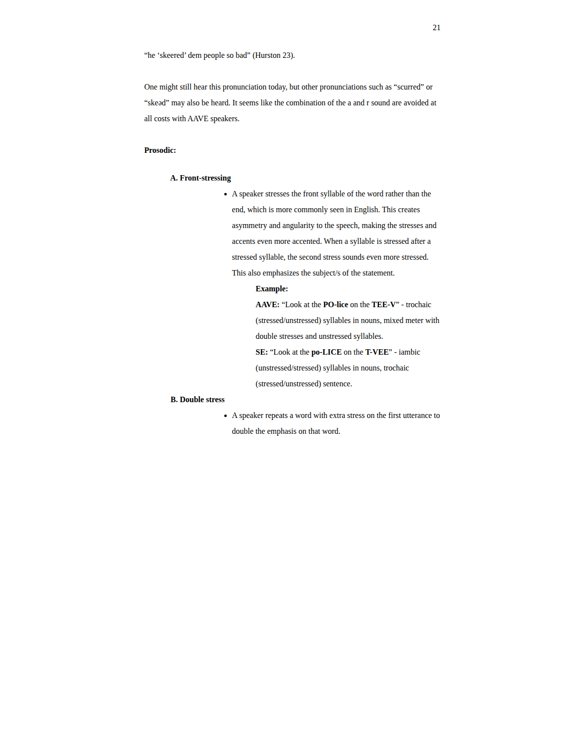21
“he ‘skeered’ dem people so bad” (Hurston 23).
One might still hear this pronunciation today, but other pronunciations such as “scurred” or “skeəd” may also be heard. It seems like the combination of the a and r sound are avoided at all costs with AAVE speakers.
Prosodic:
Front-stressing
A speaker stresses the front syllable of the word rather than the end, which is more commonly seen in English. This creates asymmetry and angularity to the speech, making the stresses and accents even more accented. When a syllable is stressed after a stressed syllable, the second stress sounds even more stressed. This also emphasizes the subject/s of the statement.
Example:
AAVE: “Look at the PO-lice on the TEE-V” - trochaic (stressed/unstressed) syllables in nouns, mixed meter with double stresses and unstressed syllables.
SE: “Look at the po-LICE on the T-VEE” - iambic (unstressed/stressed) syllables in nouns, trochaic (stressed/unstressed) sentence.
Double stress
A speaker repeats a word with extra stress on the first utterance to double the emphasis on that word.